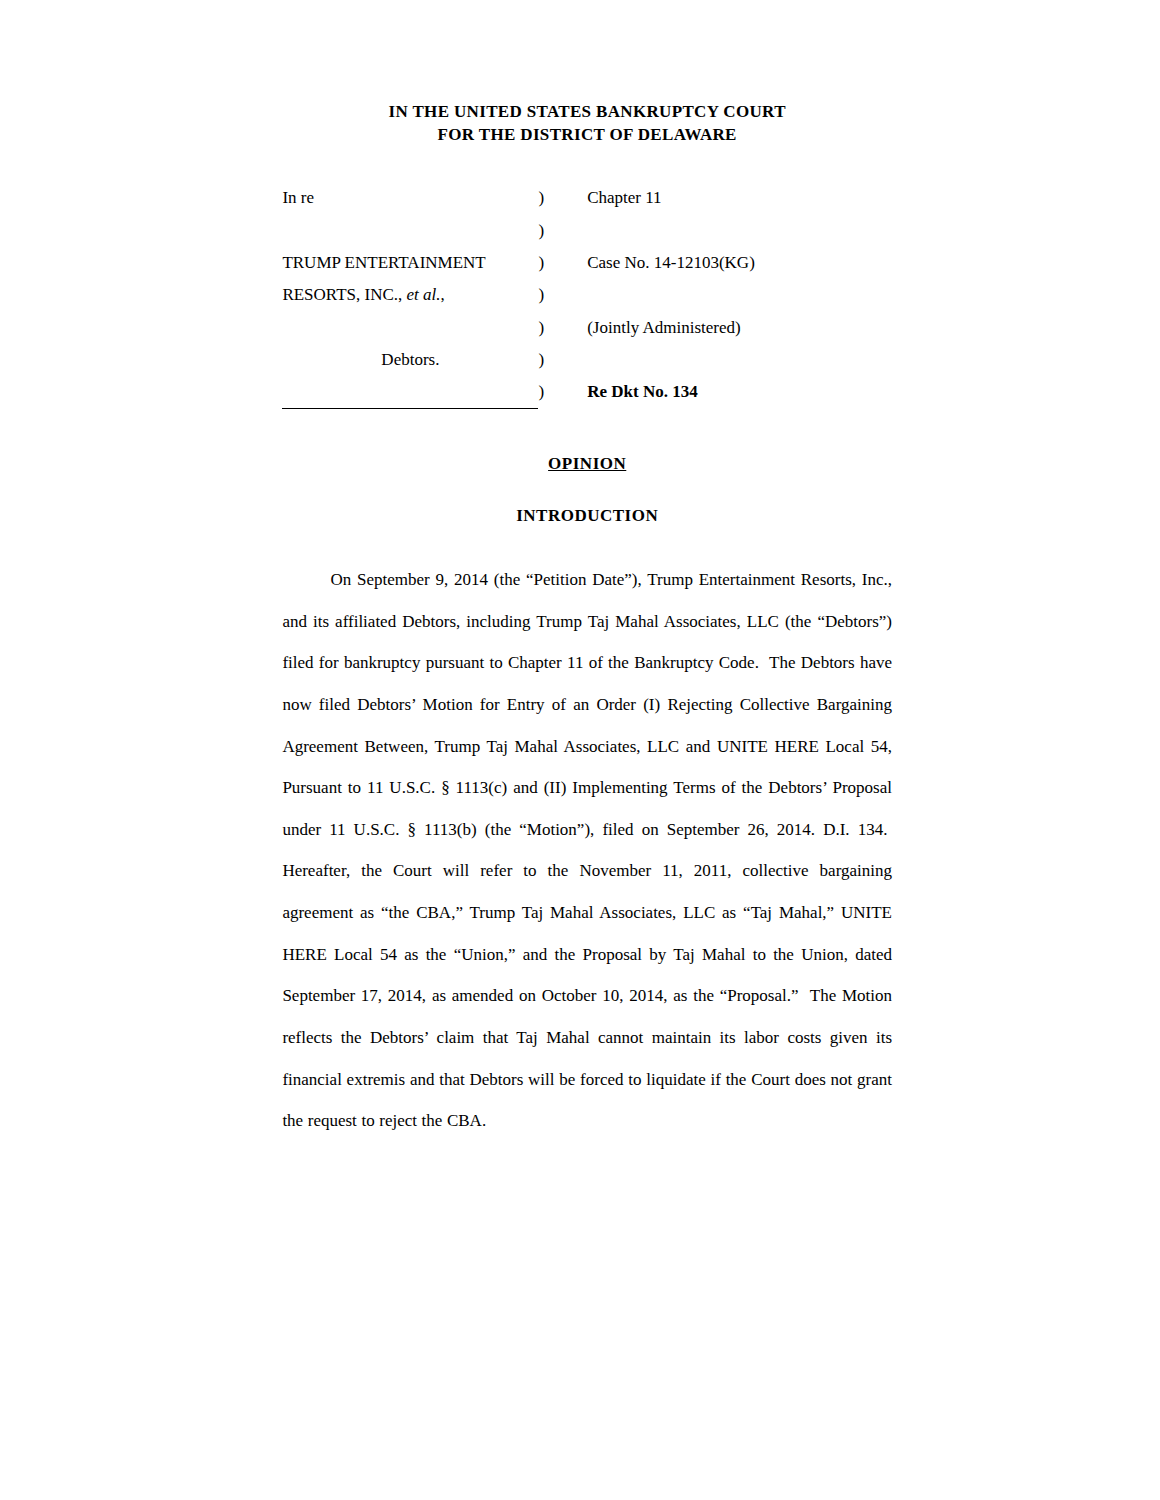IN THE UNITED STATES BANKRUPTCY COURT
FOR THE DISTRICT OF DELAWARE
| In re | ) | Chapter 11 |
| | ) | |
| TRUMP ENTERTAINMENT | ) | Case No. 14-12103(KG) |
| RESORTS, INC., et al. , | ) | |
| | ) | (Jointly Administered) |
| Debtors. | ) | |
| | ) | Re Dkt No. 134 |
OPINION
INTRODUCTION
On September 9, 2014 (the “Petition Date”), Trump Entertainment Resorts, Inc., and its affiliated Debtors, including Trump Taj Mahal Associates, LLC (the “Debtors”) filed for bankruptcy pursuant to Chapter 11 of the Bankruptcy Code. The Debtors have now filed Debtors’ Motion for Entry of an Order (I) Rejecting Collective Bargaining Agreement Between, Trump Taj Mahal Associates, LLC and UNITE HERE Local 54, Pursuant to 11 U.S.C. § 1113(c) and (II) Implementing Terms of the Debtors’ Proposal under 11 U.S.C. § 1113(b) (the “Motion”), filed on September 26, 2014. D.I. 134. Hereafter, the Court will refer to the November 11, 2011, collective bargaining agreement as “the CBA,” Trump Taj Mahal Associates, LLC as “Taj Mahal,” UNITE HERE Local 54 as the “Union,” and the Proposal by Taj Mahal to the Union, dated September 17, 2014, as amended on October 10, 2014, as the “Proposal.” The Motion reflects the Debtors’ claim that Taj Mahal cannot maintain its labor costs given its financial extremis and that Debtors will be forced to liquidate if the Court does not grant the request to reject the CBA.